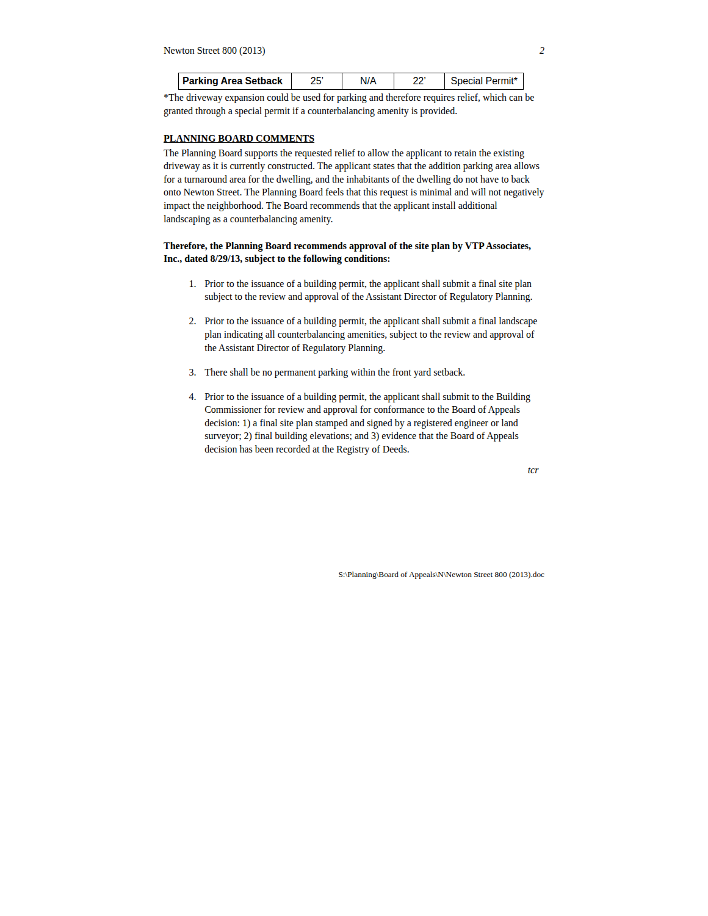Newton Street 800 (2013) 2
| Parking Area Setback | 25’ | N/A | 22’ | Special Permit* |
*The driveway expansion could be used for parking and therefore requires relief, which can be granted through a special permit if a counterbalancing amenity is provided.
PLANNING BOARD COMMENTS
The Planning Board supports the requested relief to allow the applicant to retain the existing driveway as it is currently constructed. The applicant states that the addition parking area allows for a turnaround area for the dwelling, and the inhabitants of the dwelling do not have to back onto Newton Street. The Planning Board feels that this request is minimal and will not negatively impact the neighborhood. The Board recommends that the applicant install additional landscaping as a counterbalancing amenity.
Therefore, the Planning Board recommends approval of the site plan by VTP Associates, Inc., dated 8/29/13, subject to the following conditions:
Prior to the issuance of a building permit, the applicant shall submit a final site plan subject to the review and approval of the Assistant Director of Regulatory Planning.
Prior to the issuance of a building permit, the applicant shall submit a final landscape plan indicating all counterbalancing amenities, subject to the review and approval of the Assistant Director of Regulatory Planning.
There shall be no permanent parking within the front yard setback.
Prior to the issuance of a building permit, the applicant shall submit to the Building Commissioner for review and approval for conformance to the Board of Appeals decision: 1) a final site plan stamped and signed by a registered engineer or land surveyor; 2) final building elevations; and 3) evidence that the Board of Appeals decision has been recorded at the Registry of Deeds.
tcr
S:\Planning\Board of Appeals\N\Newton Street 800 (2013).doc